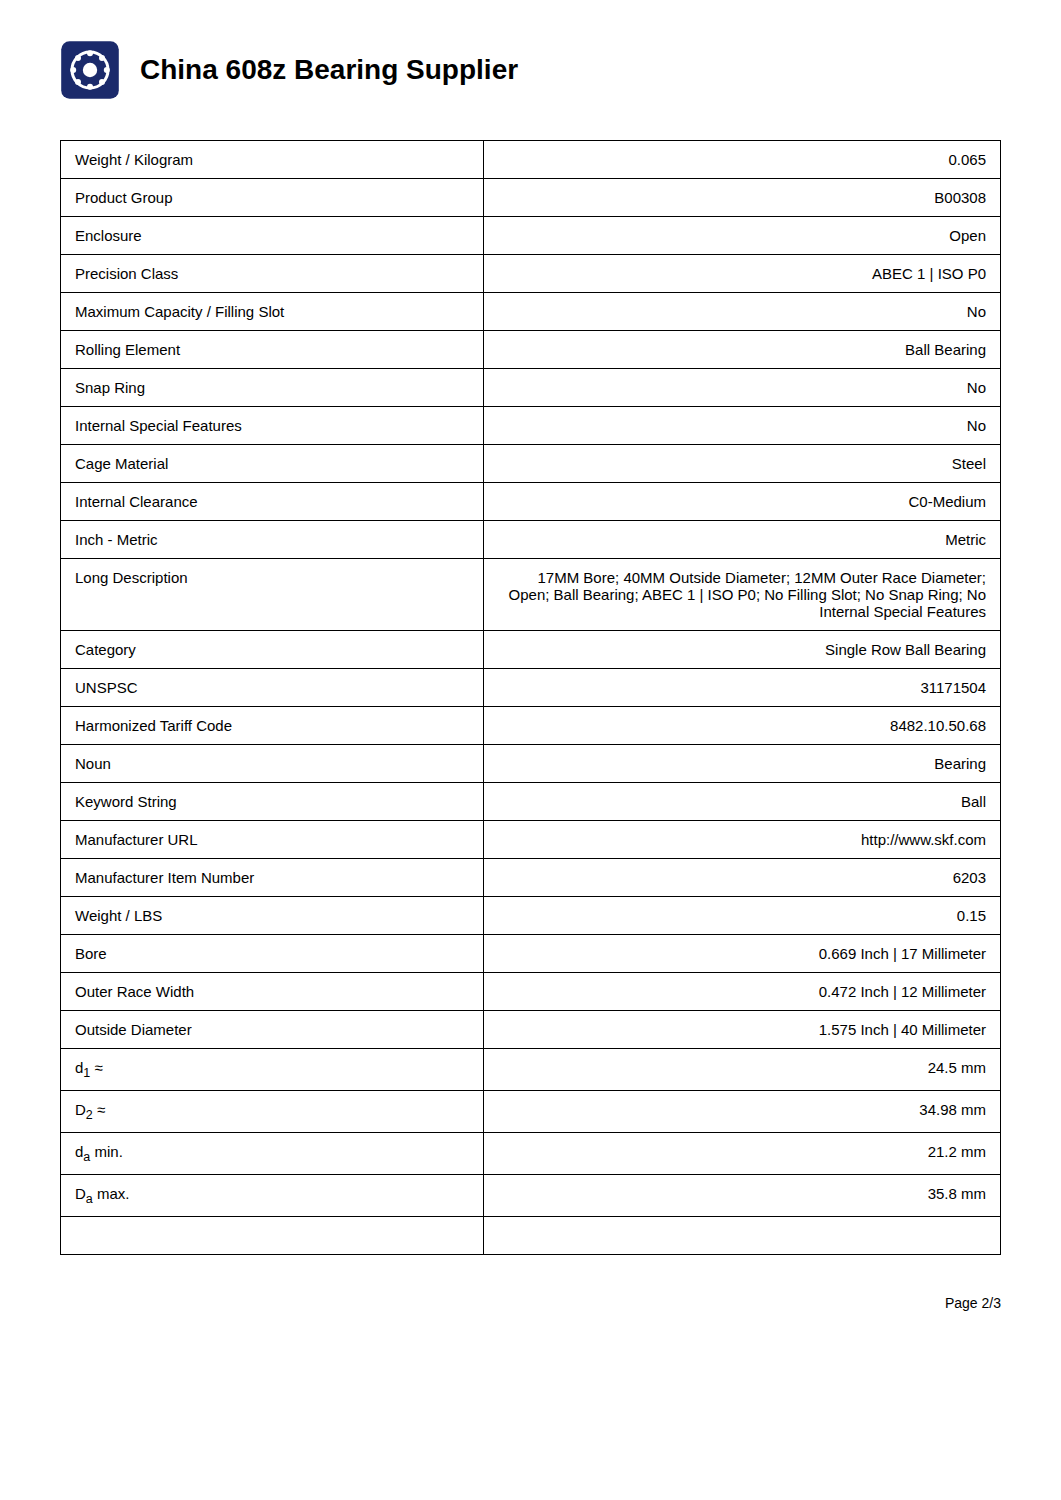China 608z Bearing Supplier
| Weight / Kilogram | 0.065 |
| Product Group | B00308 |
| Enclosure | Open |
| Precision Class | ABEC 1 / ISO P0 |
| Maximum Capacity / Filling Slot | No |
| Rolling Element | Ball Bearing |
| Snap Ring | No |
| Internal Special Features | No |
| Cage Material | Steel |
| Internal Clearance | C0-Medium |
| Inch - Metric | Metric |
| Long Description | 17MM Bore; 40MM Outside Diameter; 12MM Outer Race Diameter; Open; Ball Bearing; ABEC 1 / ISO P0; No Filling Slot; No Snap Ring; No Internal Special Features |
| Category | Single Row Ball Bearing |
| UNSPSC | 31171504 |
| Harmonized Tariff Code | 8482.10.50.68 |
| Noun | Bearing |
| Keyword String | Ball |
| Manufacturer URL | http://www.skf.com |
| Manufacturer Item Number | 6203 |
| Weight / LBS | 0.15 |
| Bore | 0.669 Inch / 17 Millimeter |
| Outer Race Width | 0.472 Inch / 12 Millimeter |
| Outside Diameter | 1.575 Inch / 40 Millimeter |
| d 1 ≈ | 24.5 mm |
| D 2 ≈ | 34.98 mm |
| d a min. | 21.2 mm |
| D a max. | 35.8 mm |
Page 2/3